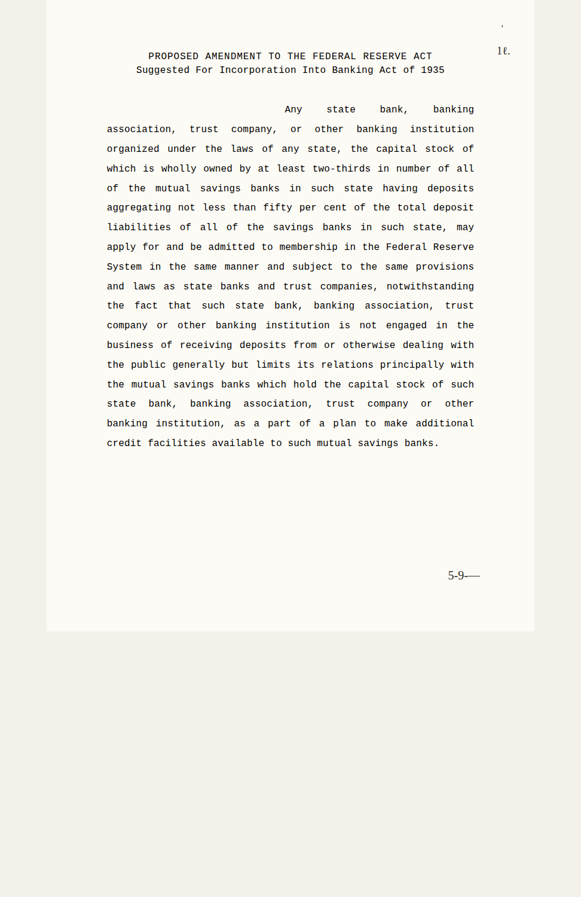'
1ℓ.
Proposed Amendment to the Federal Reserve Act
Suggested For Incorporation Into Banking Act of 1935
Any state bank, banking association, trust company, or other banking institution organized under the laws of any state, the capital stock of which is wholly owned by at least two-thirds in number of all of the mutual savings banks in such state having deposits aggregating not less than fifty per cent of the total deposit liabilities of all of the savings banks in such state, may apply for and be admitted to membership in the Federal Reserve System in the same manner and subject to the same provisions and laws as state banks and trust companies, notwithstanding the fact that such state bank, banking association, trust company or other banking institution is not engaged in the business of receiving deposits from or otherwise dealing with the public generally but limits its relations principally with the mutual savings banks which hold the capital stock of such state bank, banking association, trust company or other banking institution, as a part of a plan to make additional credit facilities available to such mutual savings banks.
5-9-—